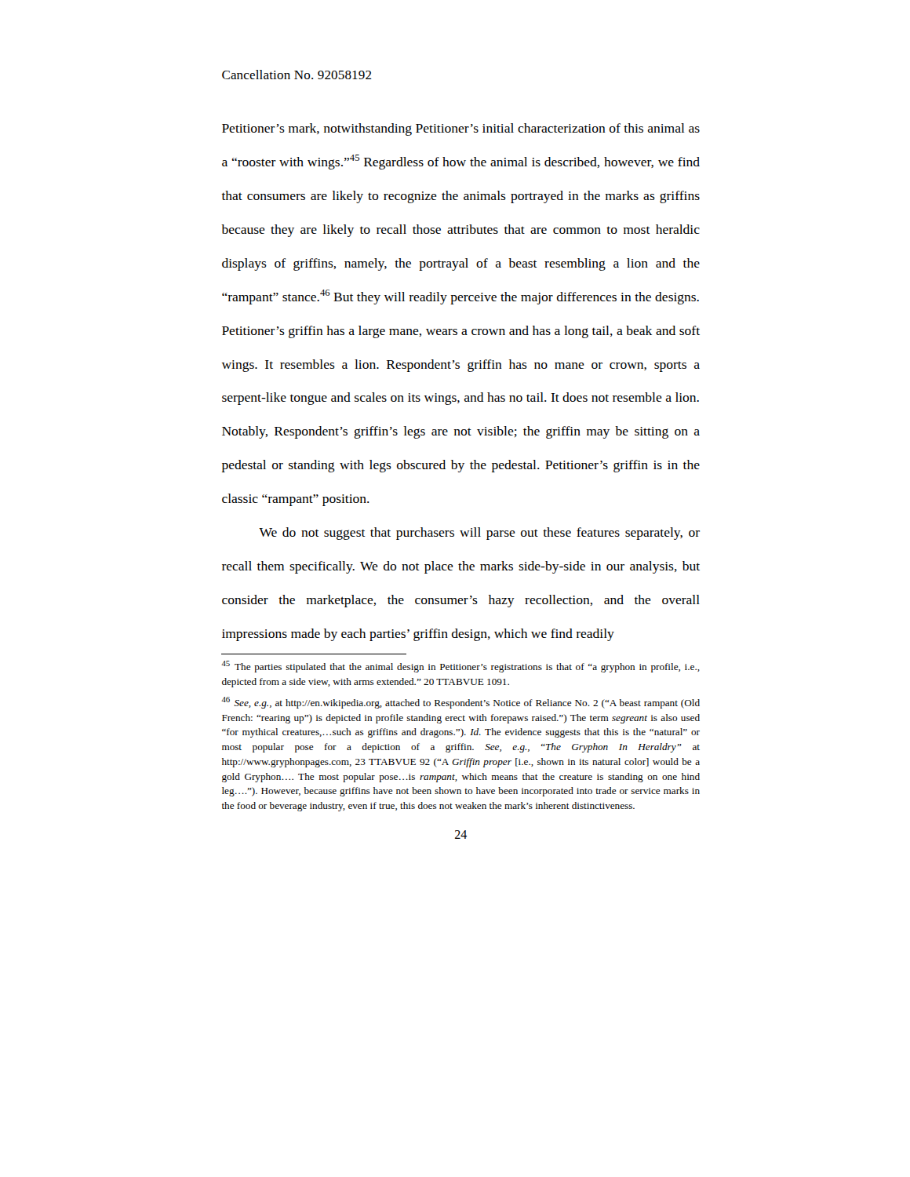Cancellation No. 92058192
Petitioner’s mark, notwithstanding Petitioner’s initial characterization of this animal as a “rooster with wings.”45 Regardless of how the animal is described, however, we find that consumers are likely to recognize the animals portrayed in the marks as griffins because they are likely to recall those attributes that are common to most heraldic displays of griffins, namely, the portrayal of a beast resembling a lion and the “rampant” stance.46 But they will readily perceive the major differences in the designs. Petitioner’s griffin has a large mane, wears a crown and has a long tail, a beak and soft wings. It resembles a lion. Respondent’s griffin has no mane or crown, sports a serpent-like tongue and scales on its wings, and has no tail. It does not resemble a lion. Notably, Respondent’s griffin’s legs are not visible; the griffin may be sitting on a pedestal or standing with legs obscured by the pedestal. Petitioner’s griffin is in the classic “rampant” position.
We do not suggest that purchasers will parse out these features separately, or recall them specifically. We do not place the marks side-by-side in our analysis, but consider the marketplace, the consumer’s hazy recollection, and the overall impressions made by each parties’ griffin design, which we find readily
45 The parties stipulated that the animal design in Petitioner’s registrations is that of “a gryphon in profile, i.e., depicted from a side view, with arms extended.” 20 TTABVUE 1091.
46 See, e.g., at http://en.wikipedia.org, attached to Respondent’s Notice of Reliance No. 2 (“A beast rampant (Old French: “rearing up”) is depicted in profile standing erect with forepaws raised.”) The term segreant is also used “for mythical creatures,…such as griffins and dragons.”). Id. The evidence suggests that this is the “natural” or most popular pose for a depiction of a griffin. See, e.g., “The Gryphon In Heraldry” at http://www.gryphonpages.com, 23 TTABVUE 92 (“A Griffin proper [i.e., shown in its natural color] would be a gold Gryphon…. The most popular pose…is rampant, which means that the creature is standing on one hind leg….”). However, because griffins have not been shown to have been incorporated into trade or service marks in the food or beverage industry, even if true, this does not weaken the mark’s inherent distinctiveness.
24